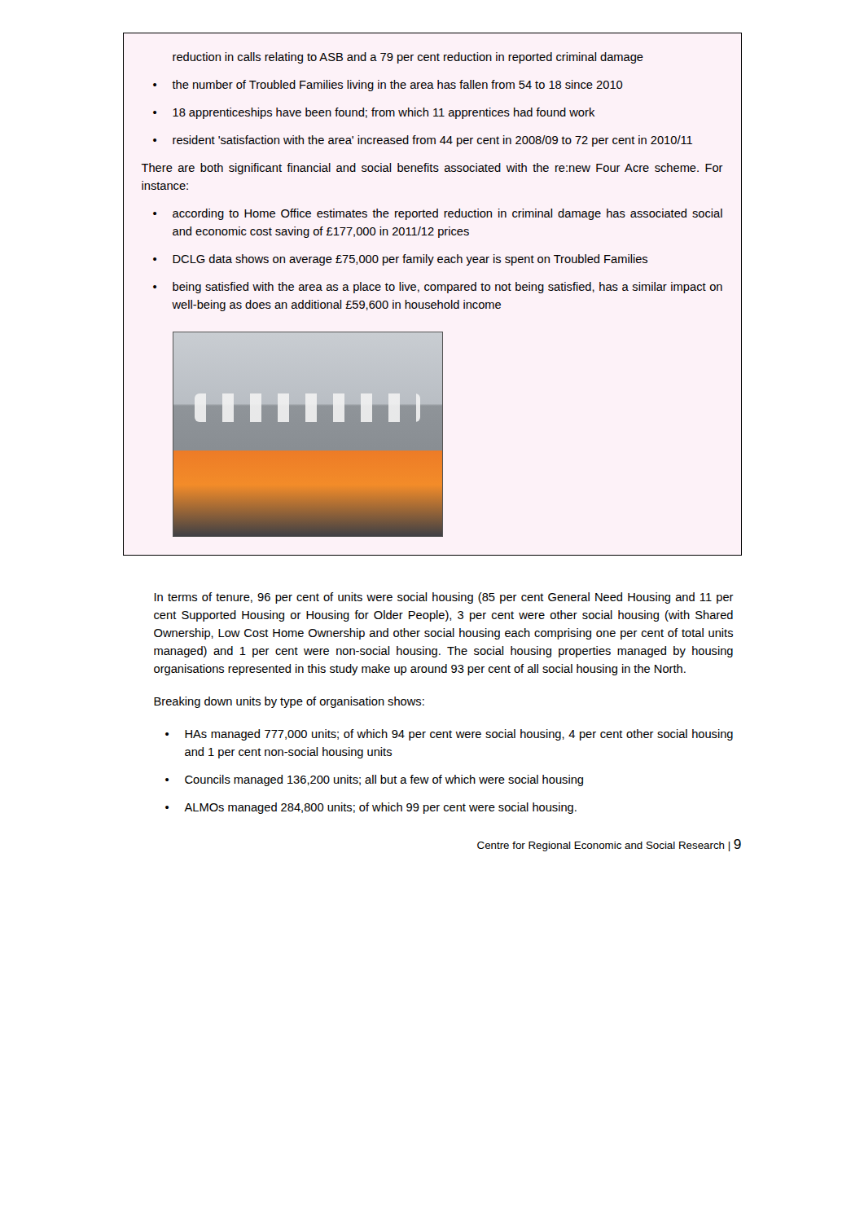reduction in calls relating to ASB and a 79 per cent reduction in reported criminal damage
the number of Troubled Families living in the area has fallen from 54 to 18 since 2010
18 apprenticeships have been found; from which 11 apprentices had found work
resident 'satisfaction with the area' increased from 44 per cent in 2008/09 to 72 per cent in 2010/11
There are both significant financial and social benefits associated with the re:new Four Acre scheme. For instance:
according to Home Office estimates the reported reduction in criminal damage has associated social and economic cost saving of £177,000 in 2011/12 prices
DCLG data shows on average £75,000 per family each year is spent on Troubled Families
being satisfied with the area as a place to live, compared to not being satisfied, has a similar impact on well-being as does an additional £59,600 in household income
In terms of tenure, 96 per cent of units were social housing (85 per cent General Need Housing and 11 per cent Supported Housing or Housing for Older People), 3 per cent were other social housing (with Shared Ownership, Low Cost Home Ownership and other social housing each comprising one per cent of total units managed) and 1 per cent were non-social housing. The social housing properties managed by housing organisations represented in this study make up around 93 per cent of all social housing in the North.
Breaking down units by type of organisation shows:
HAs managed 777,000 units; of which 94 per cent were social housing, 4 per cent other social housing and 1 per cent non-social housing units
Councils managed 136,200 units; all but a few of which were social housing
ALMOs managed 284,800 units; of which 99 per cent were social housing.
Centre for Regional Economic and Social Research | 9